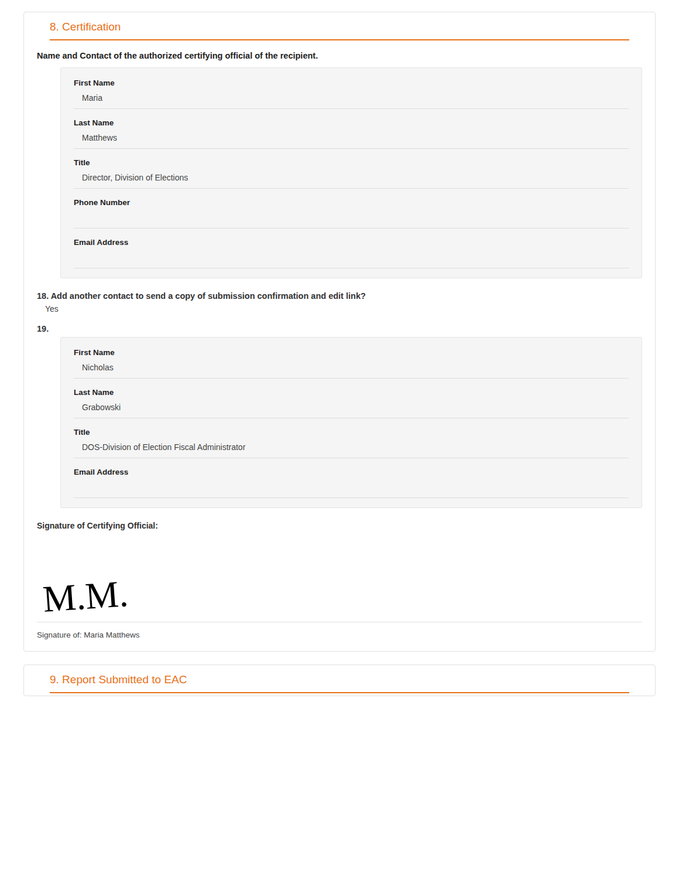8. Certification
Name and Contact of the authorized certifying official of the recipient.
First Name
Maria
Last Name
Matthews
Title
Director, Division of Elections
Phone Number
Email Address
18. Add another contact to send a copy of submission confirmation and edit link?
Yes
19.
First Name
Nicholas
Last Name
Grabowski
Title
DOS-Division of Election Fiscal Administrator
Email Address
Signature of Certifying Official:
M.M.
Signature of: Maria Matthews
9. Report Submitted to EAC